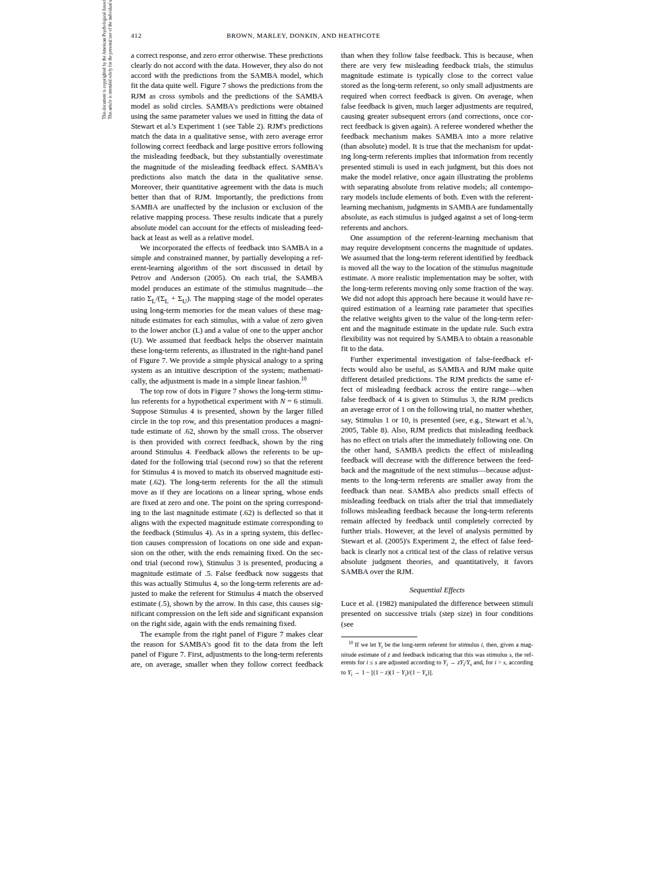This document is copyrighted by the American Psychological Association or one of its allied publishers.
This article is intended solely for the personal use of the individual user and is not to be disseminated broadly.
412 BROWN, MARLEY, DONKIN, AND HEATHCOTE
a correct response, and zero error otherwise. These predictions clearly do not accord with the data. However, they also do not accord with the predictions from the SAMBA model, which fit the data quite well. Figure 7 shows the predictions from the RJM as cross symbols and the predictions of the SAMBA model as solid circles. SAMBA's predictions were obtained using the same parameter values we used in fitting the data of Stewart et al.'s Experiment 1 (see Table 2). RJM's predictions match the data in a qualitative sense, with zero average error following correct feedback and large positive errors following the misleading feedback, but they substantially overestimate the magnitude of the misleading feedback effect. SAMBA's predictions also match the data in the qualitative sense. Moreover, their quantitative agreement with the data is much better than that of RJM. Importantly, the predictions from SAMBA are unaffected by the inclusion or exclusion of the relative mapping process. These results indicate that a purely absolute model can account for the effects of misleading feedback at least as well as a relative model.
We incorporated the effects of feedback into SAMBA in a simple and constrained manner, by partially developing a referent-learning algorithm of the sort discussed in detail by Petrov and Anderson (2005). On each trial, the SAMBA model produces an estimate of the stimulus magnitude—the ratio ΣL/(ΣL + ΣU). The mapping stage of the model operates using long-term memories for the mean values of these magnitude estimates for each stimulus, with a value of zero given to the lower anchor (L) and a value of one to the upper anchor (U). We assumed that feedback helps the observer maintain these long-term referents, as illustrated in the right-hand panel of Figure 7. We provide a simple physical analogy to a spring system as an intuitive description of the system; mathematically, the adjustment is made in a simple linear fashion.10
The top row of dots in Figure 7 shows the long-term stimulus referents for a hypothetical experiment with N = 6 stimuli. Suppose Stimulus 4 is presented, shown by the larger filled circle in the top row, and this presentation produces a magnitude estimate of .62, shown by the small cross. The observer is then provided with correct feedback, shown by the ring around Stimulus 4. Feedback allows the referents to be updated for the following trial (second row) so that the referent for Stimulus 4 is moved to match its observed magnitude estimate (.62). The long-term referents for the all the stimuli move as if they are locations on a linear spring, whose ends are fixed at zero and one. The point on the spring corresponding to the last magnitude estimate (.62) is deflected so that it aligns with the expected magnitude estimate corresponding to the feedback (Stimulus 4). As in a spring system, this deflection causes compression of locations on one side and expansion on the other, with the ends remaining fixed. On the second trial (second row), Stimulus 3 is presented, producing a magnitude estimate of .5. False feedback now suggests that this was actually Stimulus 4, so the long-term referents are adjusted to make the referent for Stimulus 4 match the observed estimate (.5), shown by the arrow. In this case, this causes significant compression on the left side and significant expansion on the right side, again with the ends remaining fixed.
The example from the right panel of Figure 7 makes clear the reason for SAMBA's good fit to the data from the left panel of Figure 7. First, adjustments to the long-term referents are, on average, smaller when they follow correct feedback than when they follow false feedback. This is because, when there are very few misleading feedback trials, the stimulus magnitude estimate is typically close to the correct value stored as the long-term referent, so only small adjustments are required when correct feedback is given. On average, when false feedback is given, much larger adjustments are required, causing greater subsequent errors (and corrections, once correct feedback is given again). A referee wondered whether the feedback mechanism makes SAMBA into a more relative (than absolute) model. It is true that the mechanism for updating long-term referents implies that information from recently presented stimuli is used in each judgment, but this does not make the model relative, once again illustrating the problems with separating absolute from relative models; all contemporary models include elements of both. Even with the referent-learning mechanism, judgments in SAMBA are fundamentally absolute, as each stimulus is judged against a set of long-term referents and anchors.
One assumption of the referent-learning mechanism that may require development concerns the magnitude of updates. We assumed that the long-term referent identified by feedback is moved all the way to the location of the stimulus magnitude estimate. A more realistic implementation may be softer, with the long-term referents moving only some fraction of the way. We did not adopt this approach here because it would have required estimation of a learning rate parameter that specifies the relative weights given to the value of the long-term referent and the magnitude estimate in the update rule. Such extra flexibility was not required by SAMBA to obtain a reasonable fit to the data.
Further experimental investigation of false-feedback effects would also be useful, as SAMBA and RJM make quite different detailed predictions. The RJM predicts the same effect of misleading feedback across the entire range—when false feedback of 4 is given to Stimulus 3, the RJM predicts an average error of 1 on the following trial, no matter whether, say, Stimulus 1 or 10, is presented (see, e.g., Stewart et al.'s, 2005, Table 8). Also, RJM predicts that misleading feedback has no effect on trials after the immediately following one. On the other hand, SAMBA predicts the effect of misleading feedback will decrease with the difference between the feedback and the magnitude of the next stimulus—because adjustments to the long-term referents are smaller away from the feedback than near. SAMBA also predicts small effects of misleading feedback on trials after the trial that immediately follows misleading feedback because the long-term referents remain affected by feedback until completely corrected by further trials. However, at the level of analysis permitted by Stewart et al. (2005)'s Experiment 2, the effect of false feedback is clearly not a critical test of the class of relative versus absolute judgment theories, and quantitatively, it favors SAMBA over the RJM.
Sequential Effects
Luce et al. (1982) manipulated the difference between stimuli presented on successive trials (step size) in four conditions (see
10 If we let Yi be the long-term referent for stimulus i, then, given a magnitude estimate of z and feedback indicating that this was stimulus s, the referents for i ≤ s are adjusted according to Yi → zYi/Ys and, for i > s, according to Yi → 1 − [(1 − z)(1 − Yi)/(1 − Ys)].